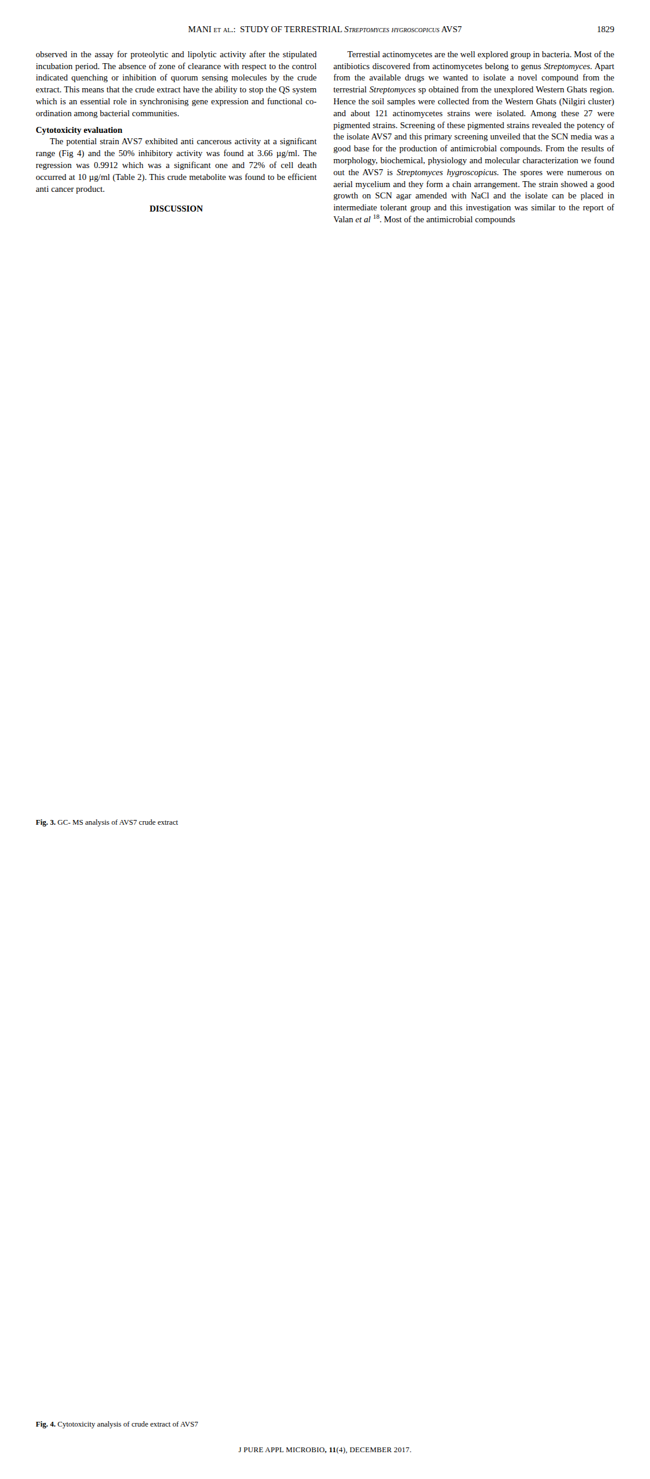MANI et al.: STUDY OF TERRESTRIAL Streptomyces hygroscopicus AVS7 1829
observed in the assay for proteolytic and lipolytic activity after the stipulated incubation period. The absence of zone of clearance with respect to the control indicated quenching or inhibition of quorum sensing molecules by the crude extract. This means that the crude extract have the ability to stop the QS system which is an essential role in synchronising gene expression and functional co-ordination among bacterial communities.
Cytotoxicity evaluation
The potential strain AVS7 exhibited anti cancerous activity at a significant range (Fig 4) and the 50% inhibitory activity was found at 3.66 µg/ml. The regression was 0.9912 which was a significant one and 72% of cell death occurred at 10 µg/ml (Table 2). This crude metabolite was found to be efficient anti cancer product.
Discussion
Terrestial actinomycetes are the well explored group in bacteria. Most of the antibiotics discovered from actinomycetes belong to genus Streptomyces. Apart from the available drugs we wanted to isolate a novel compound from the terrestrial Streptomyces sp obtained from the unexplored Western Ghats region. Hence the soil samples were collected from the Western Ghats (Nilgiri cluster) and about 121 actinomycetes strains were isolated. Among these 27 were pigmented strains. Screening of these pigmented strains revealed the potency of the isolate AVS7 and this primary screening unveiled that the SCN media was a good base for the production of antimicrobial compounds. From the results of morphology, biochemical, physiology and molecular characterization we found out the AVS7 is Streptomyces hygroscopicus. The spores were numerous on aerial mycelium and they form a chain arrangement. The strain showed a good growth on SCN agar amended with NaCl and the isolate can be placed in intermediate tolerant group and this investigation was similar to the report of Valan et al 18. Most of the antimicrobial compounds
Fig. 3. GC- MS analysis of AVS7 crude extract
Fig. 4. Cytotoxicity analysis of crude extract of AVS7
J PURE APPL MICROBIO, 11(4), DECEMBER 2017.